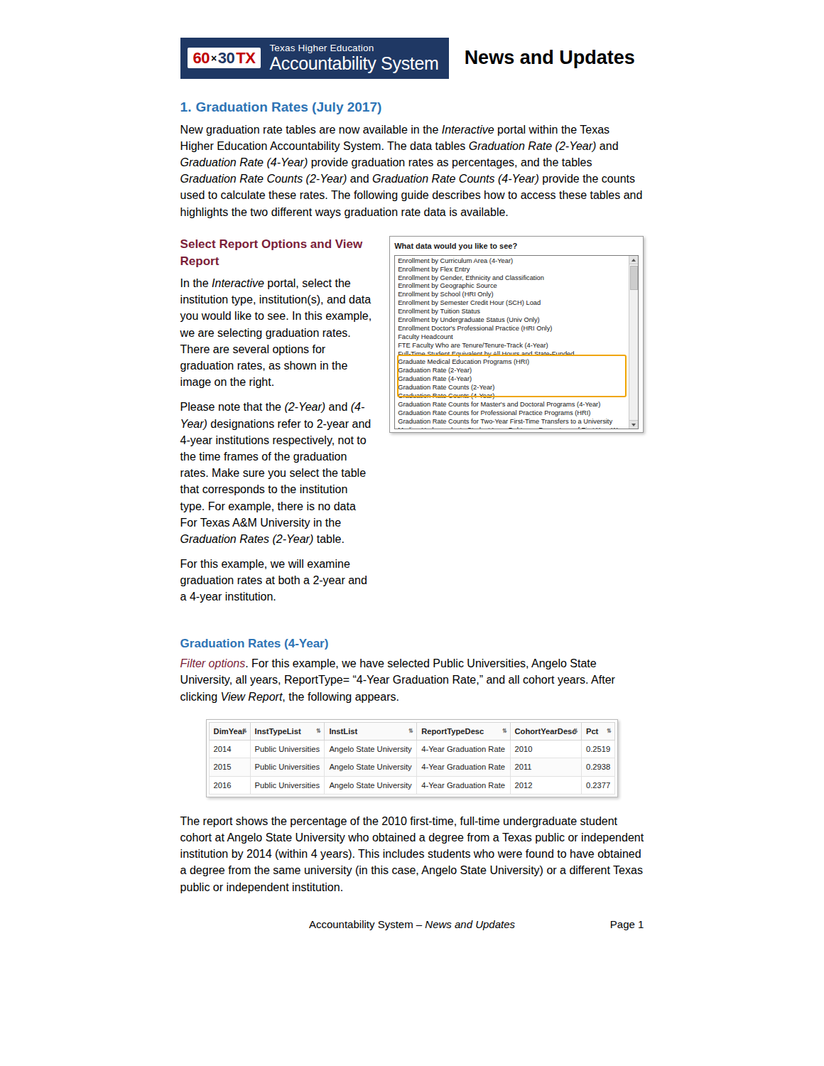60×30 TX
Texas Higher Education
Accountability System
News and Updates
1. Graduation Rates (July 2017)
New graduation rate tables are now available in the Interactive portal within the Texas Higher Education Accountability System. The data tables Graduation Rate (2-Year) and Graduation Rate (4-Year) provide graduation rates as percentages, and the tables Graduation Rate Counts (2-Year) and Graduation Rate Counts (4-Year) provide the counts used to calculate these rates. The following guide describes how to access these tables and highlights the two different ways graduation rate data is available.
Select Report Options and View Report
In the Interactive portal, select the institution type, institution(s), and data you would like to see. In this example, we are selecting graduation rates. There are several options for graduation rates, as shown in the image on the right.
Please note that the (2-Year) and (4-Year) designations refer to 2-year and 4-year institutions respectively, not to the time frames of the graduation rates. Make sure you select the table that corresponds to the institution type. For example, there is no data For Texas A&M University in the Graduation Rates (2-Year) table.
For this example, we will examine graduation rates at both a 2-year and a 4-year institution.
What data would you like to see?
Enrollment by Curriculum Area (4-Year)
Enrollment by Flex Entry
Enrollment by Gender, Ethnicity and Classification
Enrollment by Geographic Source
Enrollment by School (HRI Only)
Enrollment by Semester Credit Hour (SCH) Load
Enrollment by Tuition Status
Enrollment by Undergraduate Status (Univ Only)
Enrollment Doctor's Professional Practice (HRI Only)
Faculty Headcount
FTE Faculty Who are Tenure/Tenure-Track (4-Year)
Full-Time Student Equivalent by All Hours and State-Funded
Graduate Medical Education Programs (HRI)
Graduation Rate (2-Year)
Graduation Rate (4-Year)
Graduation Rate Counts (2-Year)
Graduation Rate Counts (4-Year)
Graduation Rate Counts for Master's and Doctoral Programs (4-Year)
Graduation Rate Counts for Professional Practice Programs (HRI)
Graduation Rate Counts for Two-Year First-Time Transfers to a University
Median Undergraduate Student Loan Debt as a Percentage of First Year Wage
Occupational Skills Achievement Awards
Persistence Rate Counts - One and Two Year by Economic Status
Persistence Rate Counts - One and Two-Year
Research Expenditures by Source (4-Year)
Research Expenditures per FTE Faculty (4-Year)
Semester Credit Hours by CIP (4-Year)
Semester Credit Hours by Funding Type (2-Year)
Six Year Graduation and Persistence Rate Counts (2-Year)
Six Year Graduation and Persistence Rate Counts (4-Year)
Graduation Rates (4-Year)
Filter options. For this example, we have selected Public Universities, Angelo State University, all years, ReportType= “4-Year Graduation Rate,” and all cohort years. After clicking View Report, the following appears.
| DimYear ⇅ | InstTypeList ⇅ | InstList ⇅ | ReportTypeDesc ⇅ | CohortYearDesc ⇅ | Pct ⇅ |
| --- | --- | --- | --- | --- | --- |
| 2014 | Public Universities | Angelo State University | 4-Year Graduation Rate | 2010 | 0.2519 |
| 2015 | Public Universities | Angelo State University | 4-Year Graduation Rate | 2011 | 0.2938 |
| 2016 | Public Universities | Angelo State University | 4-Year Graduation Rate | 2012 | 0.2377 |
The report shows the percentage of the 2010 first-time, full-time undergraduate student cohort at Angelo State University who obtained a degree from a Texas public or independent institution by 2014 (within 4 years). This includes students who were found to have obtained a degree from the same university (in this case, Angelo State University) or a different Texas public or independent institution.
Accountability System – News and Updates
Page 1